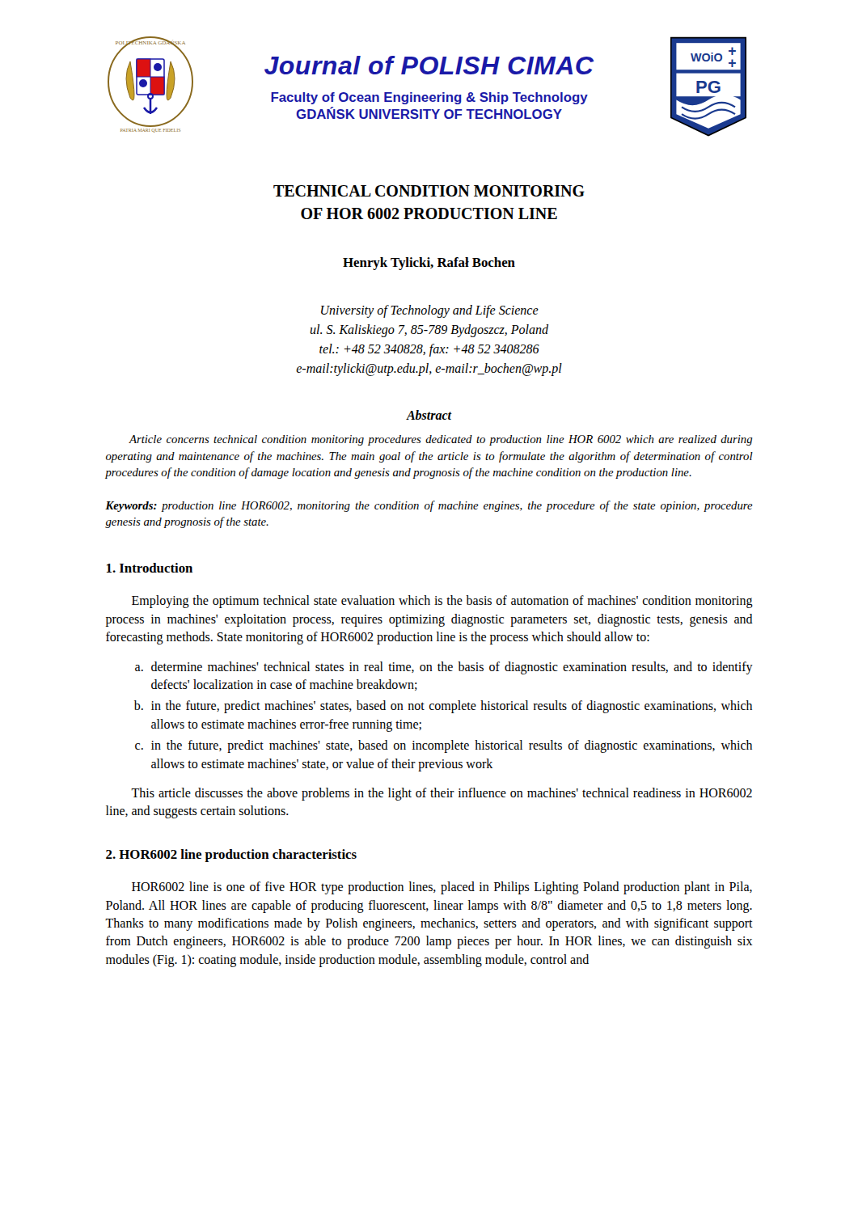POLITECHNIKA GDAŃSKA PATRIA MARI QUE FIDELIS
Journal of POLISH CIMAC
Faculty of Ocean Engineering & Ship Technology
GDAŃSK UNIVERSITY OF TECHNOLOGY
WOiO + + PG
Technical Condition Monitoring
of HOR 6002 Production Line
Henryk Tylicki, Rafał Bochen
University of Technology and Life Science
ul. S. Kaliskiego 7, 85-789 Bydgoszcz, Poland
tel.: +48 52 340828, fax: +48 52 3408286
e-mail:tylicki@utp.edu.pl, e-mail:r_bochen@wp.pl
Abstract
Article concerns technical condition monitoring procedures dedicated to production line HOR 6002 which are realized during operating and maintenance of the machines. The main goal of the article is to formulate the algorithm of determination of control procedures of the condition of damage location and genesis and prognosis of the machine condition on the production line.
Keywords: production line HOR6002, monitoring the condition of machine engines, the procedure of the state opinion, procedure genesis and prognosis of the state.
1. Introduction
Employing the optimum technical state evaluation which is the basis of automation of machines' condition monitoring process in machines' exploitation process, requires optimizing diagnostic parameters set, diagnostic tests, genesis and forecasting methods. State monitoring of HOR6002 production line is the process which should allow to:
determine machines' technical states in real time, on the basis of diagnostic examination results, and to identify defects' localization in case of machine breakdown;
in the future, predict machines' states, based on not complete historical results of diagnostic examinations, which allows to estimate machines error-free running time;
in the future, predict machines' state, based on incomplete historical results of diagnostic examinations, which allows to estimate machines' state, or value of their previous work
This article discusses the above problems in the light of their influence on machines' technical readiness in HOR6002 line, and suggests certain solutions.
2. HOR6002 line production characteristics
HOR6002 line is one of five HOR type production lines, placed in Philips Lighting Poland production plant in Pila, Poland. All HOR lines are capable of producing fluorescent, linear lamps with 8/8" diameter and 0,5 to 1,8 meters long. Thanks to many modifications made by Polish engineers, mechanics, setters and operators, and with significant support from Dutch engineers, HOR6002 is able to produce 7200 lamp pieces per hour. In HOR lines, we can distinguish six modules (Fig. 1): coating module, inside production module, assembling module, control and